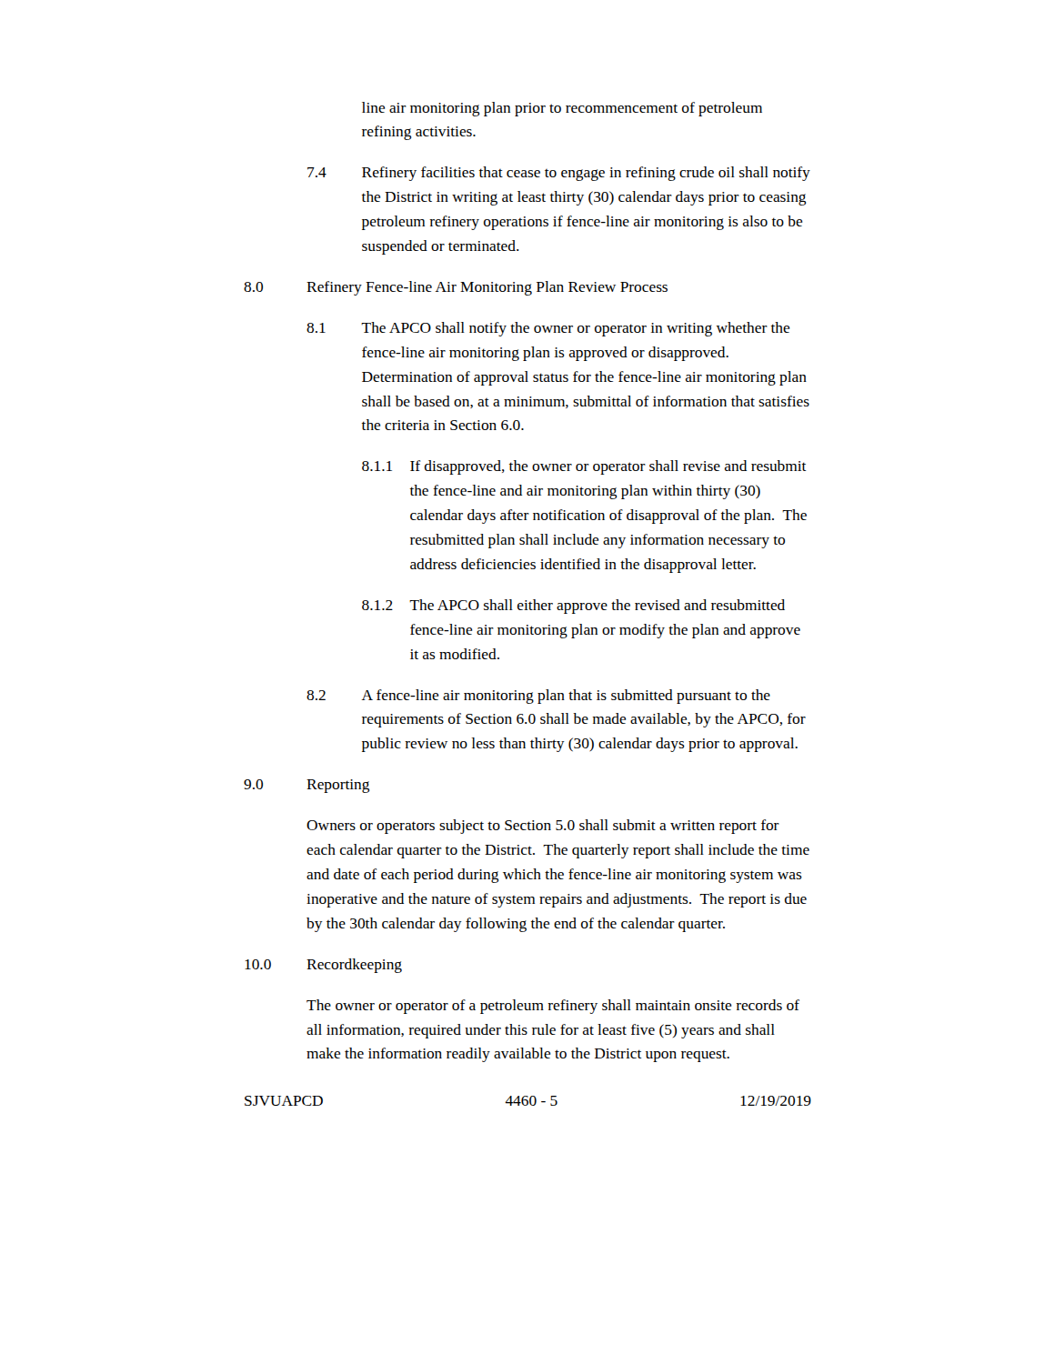line air monitoring plan prior to recommencement of petroleum refining activities.
7.4
Refinery facilities that cease to engage in refining crude oil shall notify the District in writing at least thirty (30) calendar days prior to ceasing petroleum refinery operations if fence-line air monitoring is also to be suspended or terminated.
8.0
Refinery Fence-line Air Monitoring Plan Review Process
8.1
The APCO shall notify the owner or operator in writing whether the fence-line air monitoring plan is approved or disapproved. Determination of approval status for the fence-line air monitoring plan shall be based on, at a minimum, submittal of information that satisfies the criteria in Section 6.0.
8.1.1
If disapproved, the owner or operator shall revise and resubmit the fence-line and air monitoring plan within thirty (30) calendar days after notification of disapproval of the plan. The resubmitted plan shall include any information necessary to address deficiencies identified in the disapproval letter.
8.1.2
The APCO shall either approve the revised and resubmitted fence-line air monitoring plan or modify the plan and approve it as modified.
8.2
A fence-line air monitoring plan that is submitted pursuant to the requirements of Section 6.0 shall be made available, by the APCO, for public review no less than thirty (30) calendar days prior to approval.
9.0
Reporting
Owners or operators subject to Section 5.0 shall submit a written report for each calendar quarter to the District. The quarterly report shall include the time and date of each period during which the fence-line air monitoring system was inoperative and the nature of system repairs and adjustments. The report is due by the 30th calendar day following the end of the calendar quarter.
10.0
Recordkeeping
The owner or operator of a petroleum refinery shall maintain onsite records of all information, required under this rule for at least five (5) years and shall make the information readily available to the District upon request.
SJVUAPCD
4460 - 5
12/19/2019